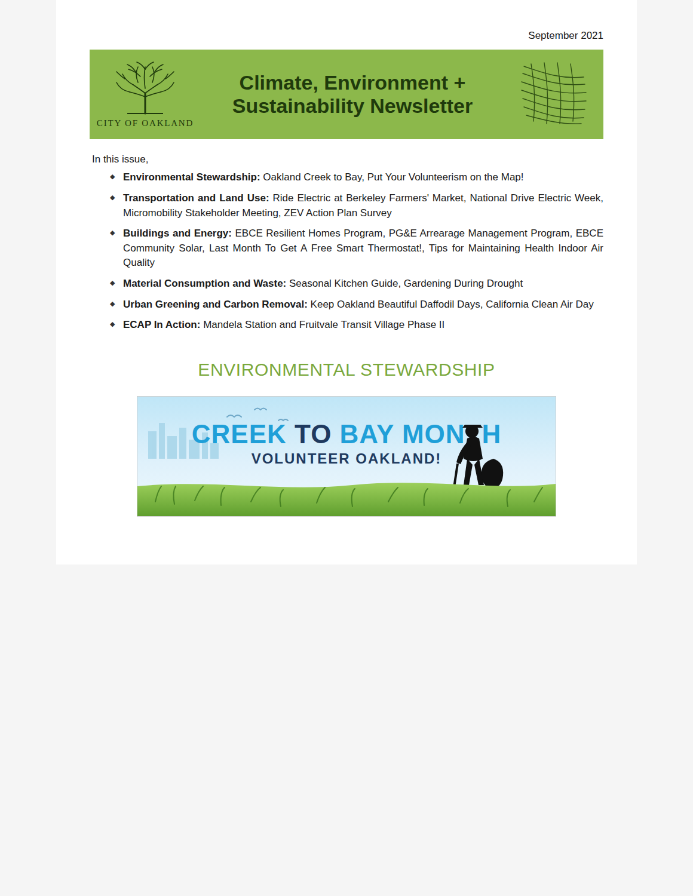September 2021
CITY OF OAKLAND
Climate, Environment +
Sustainability Newsletter
In this issue,
Environmental Stewardship: Oakland Creek to Bay, Put Your Volunteerism on the Map!
Transportation and Land Use: Ride Electric at Berkeley Farmers' Market, National Drive Electric Week, Micromobility Stakeholder Meeting, ZEV Action Plan Survey
Buildings and Energy: EBCE Resilient Homes Program, PG&E Arrearage Management Program, EBCE Community Solar, Last Month To Get A Free Smart Thermostat!, Tips for Maintaining Health Indoor Air Quality
Material Consumption and Waste: Seasonal Kitchen Guide, Gardening During Drought
Urban Greening and Carbon Removal: Keep Oakland Beautiful Daffodil Days, California Clean Air Day
ECAP In Action: Mandela Station and Fruitvale Transit Village Phase II
ENVIRONMENTAL STEWARDSHIP
CREEK TO BAY MONTH VOLUNTEER OAKLAND!